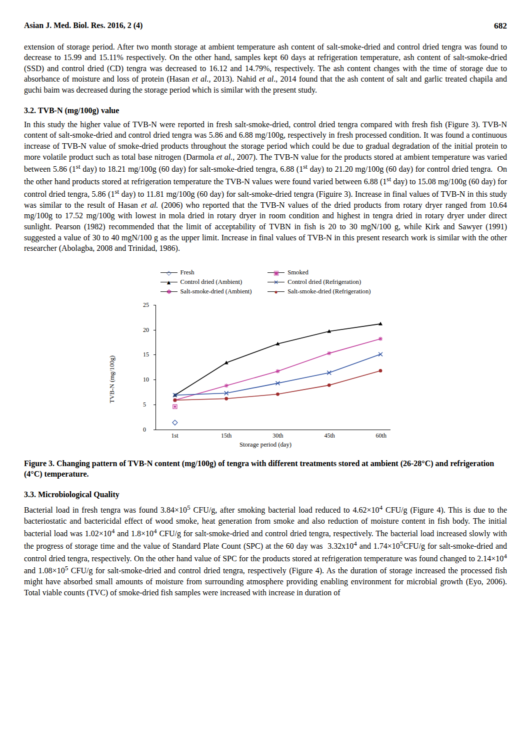Asian J. Med. Biol. Res. 2016, 2 (4)
682
extension of storage period. After two month storage at ambient temperature ash content of salt-smoke-dried and control dried tengra was found to decrease to 15.99 and 15.11% respectively. On the other hand, samples kept 60 days at refrigeration temperature, ash content of salt-smoke-dried (SSD) and control dried (CD) tengra was decreased to 16.12 and 14.79%, respectively. The ash content changes with the time of storage due to absorbance of moisture and loss of protein (Hasan et al., 2013). Nahid et al., 2014 found that the ash content of salt and garlic treated chapila and guchi baim was decreased during the storage period which is similar with the present study.
3.2. TVB-N (mg/100g) value
In this study the higher value of TVB-N were reported in fresh salt-smoke-dried, control dried tengra compared with fresh fish (Figure 3). TVB-N content of salt-smoke-dried and control dried tengra was 5.86 and 6.88 mg/100g, respectively in fresh processed condition. It was found a continuous increase of TVB-N value of smoke-dried products throughout the storage period which could be due to gradual degradation of the initial protein to more volatile product such as total base nitrogen (Darmola et al., 2007). The TVB-N value for the products stored at ambient temperature was varied between 5.86 (1st day) to 18.21 mg/100g (60 day) for salt-smoke-dried tengra, 6.88 (1st day) to 21.20 mg/100g (60 day) for control dried tengra. On the other hand products stored at refrigeration temperature the TVB-N values were found varied between 6.88 (1st day) to 15.08 mg/100g (60 day) for control dried tengra, 5.86 (1st day) to 11.81 mg/100g (60 day) for salt-smoke-dried tengra (Figuire 3). Increase in final values of TVB-N in this study was similar to the result of Hasan et al. (2006) who reported that the TVB-N values of the dried products from rotary dryer ranged from 10.64 mg/100g to 17.52 mg/100g with lowest in mola dried in rotary dryer in room condition and highest in tengra dried in rotary dryer under direct sunlight. Pearson (1982) recommended that the limit of acceptability of TVBN in fish is 20 to 30 mgN/100 g, while Kirk and Sawyer (1991) suggested a value of 30 to 40 mgN/100 g as the upper limit. Increase in final values of TVB-N in this present research work is similar with the other researcher (Abolagba, 2008 and Trinidad, 1986).
Fresh
Smoked
Control dried (Ambient)
Control dried (Refrigeration)
Salt-smoke-dried (Ambient)
Salt-smoke-dried (Refrigeration)
TVB-N (mg/100g)
25
20
15
10
5
0
1st
15th
30th
45th
60th
Storage period (day)
Figure 3. Changing pattern of TVB-N content (mg/100g) of tengra with different treatments stored at ambient (26-28°C) and refrigeration (4°C) temperature.
3.3. Microbiological Quality
Bacterial load in fresh tengra was found 3.84×105 CFU/g, after smoking bacterial load reduced to 4.62×104 CFU/g (Figure 4). This is due to the bacteriostatic and bactericidal effect of wood smoke, heat generation from smoke and also reduction of moisture content in fish body. The initial bacterial load was 1.02×104 and 1.8×104 CFU/g for salt-smoke-dried and control dried tengra, respectively. The bacterial load increased slowly with the progress of storage time and the value of Standard Plate Count (SPC) at the 60 day was 3.32x104 and 1.74×105CFU/g for salt-smoke-dried and control dried tengra, respectively. On the other hand value of SPC for the products stored at refrigeration temperature was found changed to 2.14×104 and 1.08×105 CFU/g for salt-smoke-dried and control dried tengra, respectively (Figure 4). As the duration of storage increased the processed fish might have absorbed small amounts of moisture from surrounding atmosphere providing enabling environment for microbial growth (Eyo, 2006). Total viable counts (TVC) of smoke-dried fish samples were increased with increase in duration of